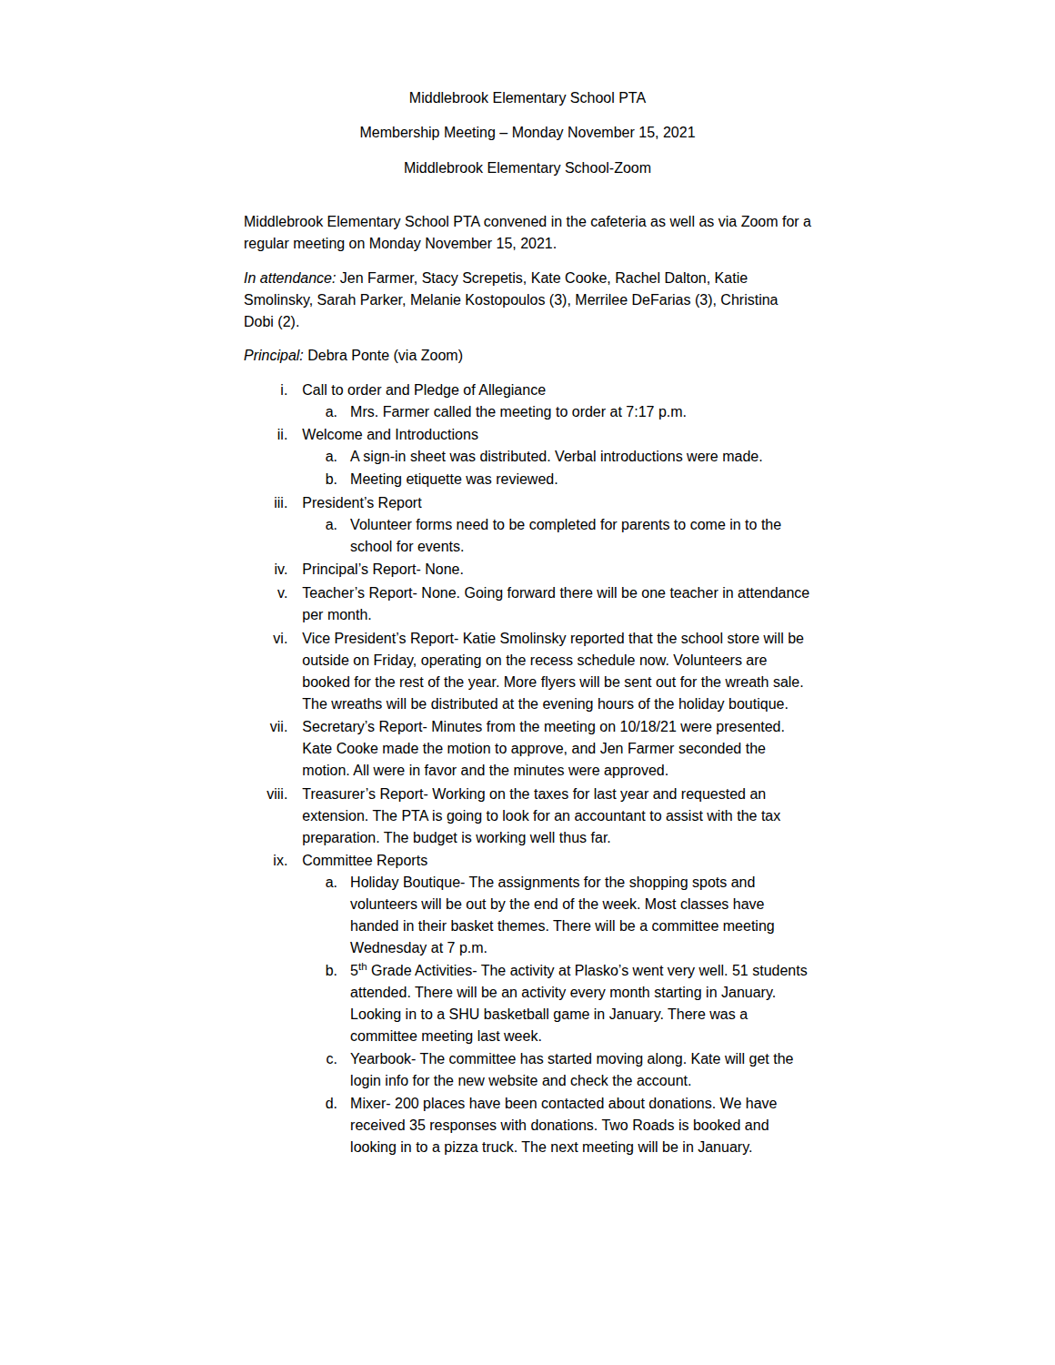Middlebrook Elementary School PTA
Membership Meeting – Monday November 15, 2021
Middlebrook Elementary School-Zoom
Middlebrook Elementary School PTA convened in the cafeteria as well as via Zoom for a regular meeting on Monday November 15, 2021.
In attendance: Jen Farmer, Stacy Screpetis, Kate Cooke, Rachel Dalton, Katie Smolinsky, Sarah Parker, Melanie Kostopoulos (3), Merrilee DeFarias (3), Christina Dobi (2).
Principal: Debra Ponte (via Zoom)
Call to order and Pledge of Allegiance
Mrs. Farmer called the meeting to order at 7:17 p.m.
Welcome and Introductions
A sign-in sheet was distributed. Verbal introductions were made.
Meeting etiquette was reviewed.
President’s Report
Volunteer forms need to be completed for parents to come in to the school for events.
Principal’s Report- None.
Teacher’s Report- None. Going forward there will be one teacher in attendance per month.
Vice President’s Report- Katie Smolinsky reported that the school store will be outside on Friday, operating on the recess schedule now. Volunteers are booked for the rest of the year. More flyers will be sent out for the wreath sale. The wreaths will be distributed at the evening hours of the holiday boutique.
Secretary’s Report- Minutes from the meeting on 10/18/21 were presented. Kate Cooke made the motion to approve, and Jen Farmer seconded the motion. All were in favor and the minutes were approved.
Treasurer’s Report- Working on the taxes for last year and requested an extension. The PTA is going to look for an accountant to assist with the tax preparation. The budget is working well thus far.
Committee Reports
Holiday Boutique- The assignments for the shopping spots and volunteers will be out by the end of the week. Most classes have handed in their basket themes. There will be a committee meeting Wednesday at 7 p.m.
5th Grade Activities- The activity at Plasko’s went very well. 51 students attended. There will be an activity every month starting in January. Looking in to a SHU basketball game in January. There was a committee meeting last week.
Yearbook- The committee has started moving along. Kate will get the login info for the new website and check the account.
Mixer- 200 places have been contacted about donations. We have received 35 responses with donations. Two Roads is booked and looking in to a pizza truck. The next meeting will be in January.